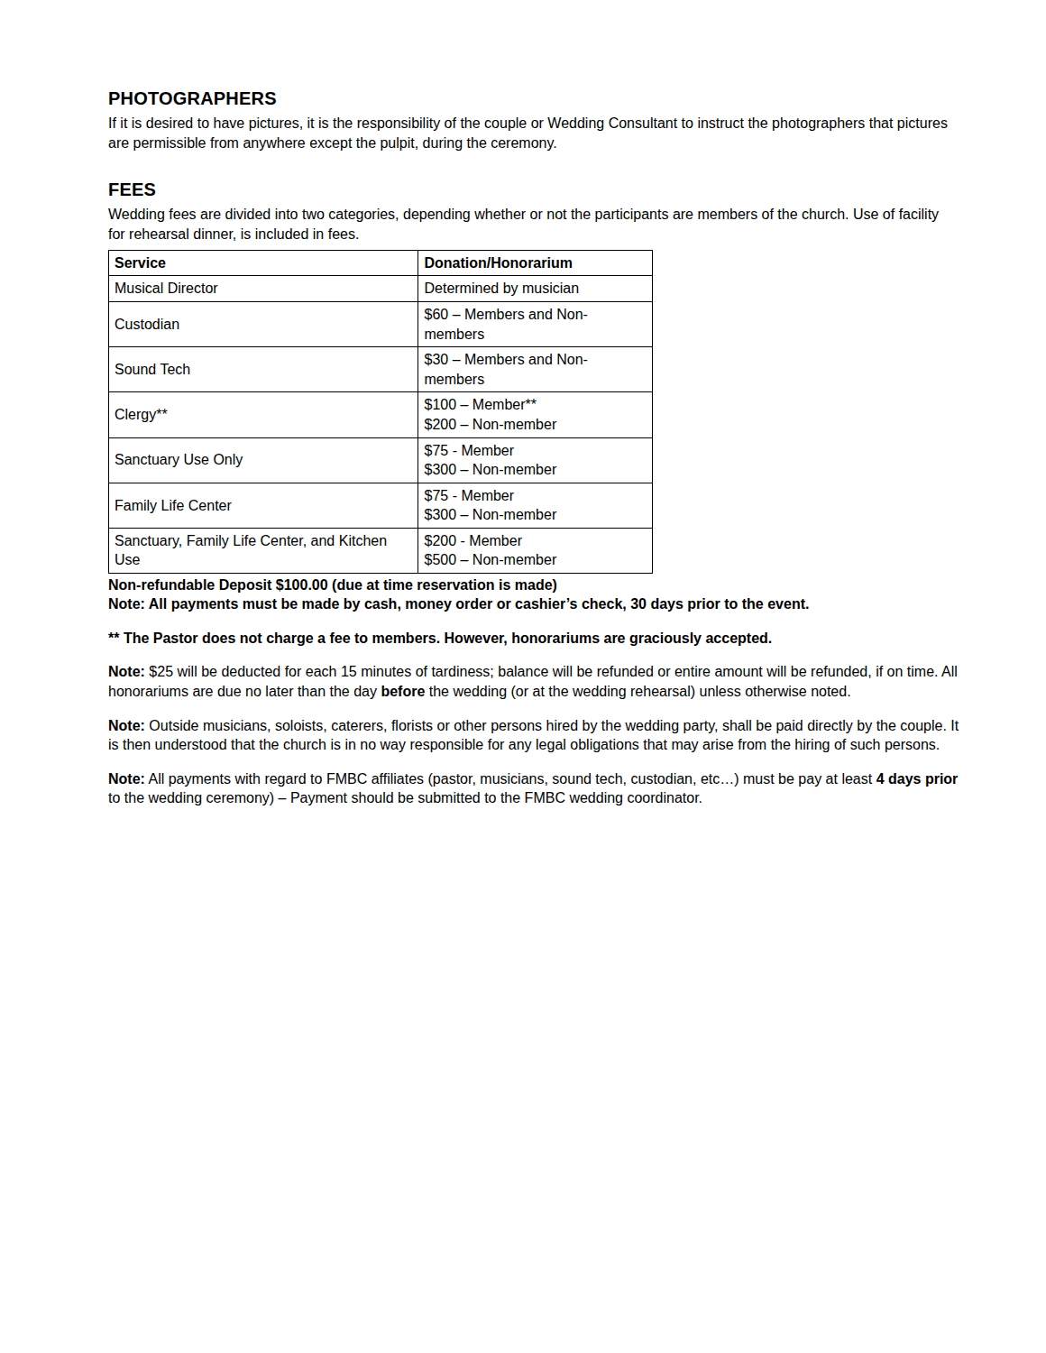PHOTOGRAPHERS
If it is desired to have pictures, it is the responsibility of the couple or Wedding Consultant to instruct the photographers that pictures are permissible from anywhere except the pulpit, during the ceremony.
FEES
Wedding fees are divided into two categories, depending whether or not the participants are members of the church. Use of facility for rehearsal dinner, is included in fees.
| Service | Donation/Honorarium |
| --- | --- |
| Musical Director | Determined by musician |
| Custodian | $60 – Members and Non-members |
| Sound Tech | $30 – Members and Non-members |
| Clergy** | $100 – Member** $200 – Non-member |
| Sanctuary Use Only | $75 - Member $300 – Non-member |
| Family Life Center | $75 - Member $300 – Non-member |
| Sanctuary, Family Life Center, and Kitchen Use | $200 - Member $500 – Non-member |
Non-refundable Deposit $100.00 (due at time reservation is made)
Note: All payments must be made by cash, money order or cashier’s check, 30 days prior to the event.
** The Pastor does not charge a fee to members. However, honorariums are graciously accepted.
Note: $25 will be deducted for each 15 minutes of tardiness; balance will be refunded or entire amount will be refunded, if on time. All honorariums are due no later than the day before the wedding (or at the wedding rehearsal) unless otherwise noted.
Note: Outside musicians, soloists, caterers, florists or other persons hired by the wedding party, shall be paid directly by the couple. It is then understood that the church is in no way responsible for any legal obligations that may arise from the hiring of such persons.
Note: All payments with regard to FMBC affiliates (pastor, musicians, sound tech, custodian, etc…) must be pay at least 4 days prior to the wedding ceremony) – Payment should be submitted to the FMBC wedding coordinator.